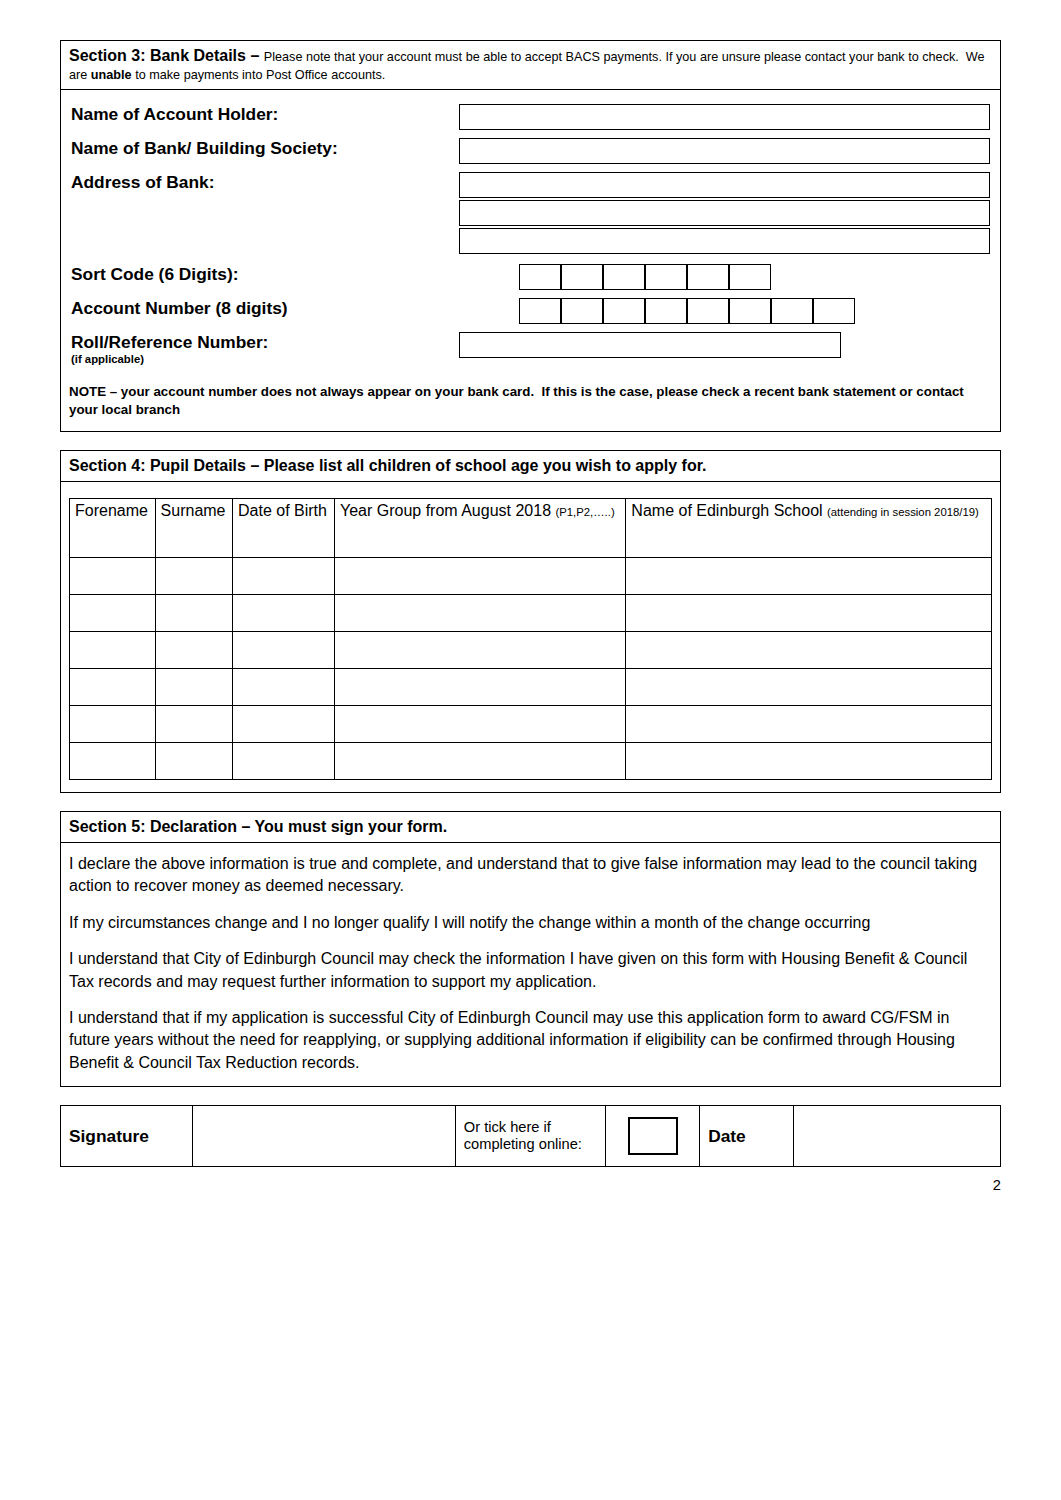Section 3: Bank Details – Please note that your account must be able to accept BACS payments. If you are unsure please contact your bank to check. We are unable to make payments into Post Office accounts.
| Name of Account Holder: | |
| Name of Bank/ Building Society: | |
| Address of Bank: | |
| Sort Code (6 Digits): | |
| Account Number (8 digits) | |
| Roll/Reference Number: (if applicable) | |
NOTE – your account number does not always appear on your bank card. If this is the case, please check a recent bank statement or contact your local branch
Section 4: Pupil Details – Please list all children of school age you wish to apply for.
| Forename | Surname | Date of Birth | Year Group from August 2018 (P1,P2,…..) | Name of Edinburgh School (attending in session 2018/19) |
| --- | --- | --- | --- | --- |
Section 5: Declaration – You must sign your form.
I declare the above information is true and complete, and understand that to give false information may lead to the council taking action to recover money as deemed necessary.
If my circumstances change and I no longer qualify I will notify the change within a month of the change occurring
I understand that City of Edinburgh Council may check the information I have given on this form with Housing Benefit & Council Tax records and may request further information to support my application.
I understand that if my application is successful City of Edinburgh Council may use this application form to award CG/FSM in future years without the need for reapplying, or supplying additional information if eligibility can be confirmed through Housing Benefit & Council Tax Reduction records.
| Signature | | Or tick here if completing online: | | Date | |
2